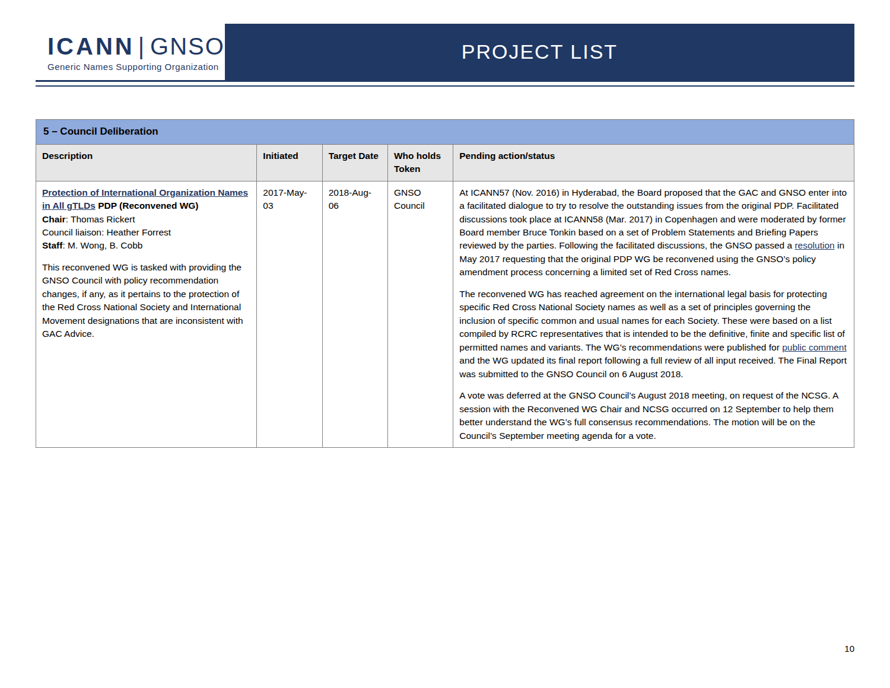ICANN|GNSO
Generic Names Supporting Organization
PROJECT LIST
| 5 – Council Deliberation |
| Description | Initiated | Target Date | Who holds Token | Pending action/status |
| Protection of International Organization Names in All gTLDs PDP (Reconvened WG) Chair : Thomas Rickert Council liaison: Heather Forrest Staff : M. Wong, B. Cobb This reconvened WG is tasked with providing the GNSO Council with policy recommendation changes, if any, as it pertains to the protection of the Red Cross National Society and International Movement designations that are inconsistent with GAC Advice. | 2017-May-03 | 2018-Aug-06 | GNSO Council | At ICANN57 (Nov. 2016) in Hyderabad, the Board proposed that the GAC and GNSO enter into a facilitated dialogue to try to resolve the outstanding issues from the original PDP. Facilitated discussions took place at ICANN58 (Mar. 2017) in Copenhagen and were moderated by former Board member Bruce Tonkin based on a set of Problem Statements and Briefing Papers reviewed by the parties. Following the facilitated discussions, the GNSO passed a resolution in May 2017 requesting that the original PDP WG be reconvened using the GNSO’s policy amendment process concerning a limited set of Red Cross names. The reconvened WG has reached agreement on the international legal basis for protecting specific Red Cross National Society names as well as a set of principles governing the inclusion of specific common and usual names for each Society. These were based on a list compiled by RCRC representatives that is intended to be the definitive, finite and specific list of permitted names and variants. The WG’s recommendations were published for public comment and the WG updated its final report following a full review of all input received. The Final Report was submitted to the GNSO Council on 6 August 2018. A vote was deferred at the GNSO Council’s August 2018 meeting, on request of the NCSG. A session with the Reconvened WG Chair and NCSG occurred on 12 September to help them better understand the WG’s full consensus recommendations. The motion will be on the Council’s September meeting agenda for a vote. |
10